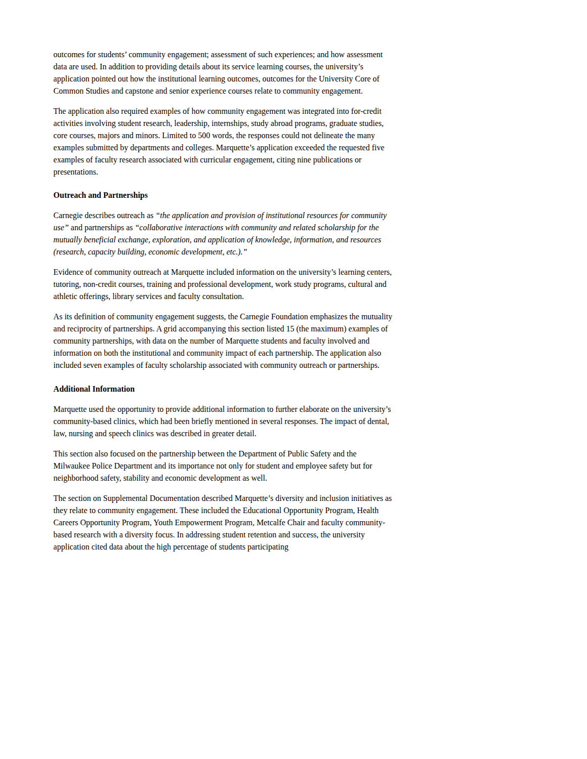outcomes for students’ community engagement; assessment of such experiences; and how assessment data are used. In addition to providing details about its service learning courses, the university’s application pointed out how the institutional learning outcomes, outcomes for the University Core of Common Studies and capstone and senior experience courses relate to community engagement.
The application also required examples of how community engagement was integrated into for-credit activities involving student research, leadership, internships, study abroad programs, graduate studies, core courses, majors and minors. Limited to 500 words, the responses could not delineate the many examples submitted by departments and colleges. Marquette’s application exceeded the requested five examples of faculty research associated with curricular engagement, citing nine publications or presentations.
Outreach and Partnerships
Carnegie describes outreach as “the application and provision of institutional resources for community use” and partnerships as “collaborative interactions with community and related scholarship for the mutually beneficial exchange, exploration, and application of knowledge, information, and resources (research, capacity building, economic development, etc.).”
Evidence of community outreach at Marquette included information on the university’s learning centers, tutoring, non-credit courses, training and professional development, work study programs, cultural and athletic offerings, library services and faculty consultation.
As its definition of community engagement suggests, the Carnegie Foundation emphasizes the mutuality and reciprocity of partnerships. A grid accompanying this section listed 15 (the maximum) examples of community partnerships, with data on the number of Marquette students and faculty involved and information on both the institutional and community impact of each partnership. The application also included seven examples of faculty scholarship associated with community outreach or partnerships.
Additional Information
Marquette used the opportunity to provide additional information to further elaborate on the university’s community-based clinics, which had been briefly mentioned in several responses. The impact of dental, law, nursing and speech clinics was described in greater detail.
This section also focused on the partnership between the Department of Public Safety and the Milwaukee Police Department and its importance not only for student and employee safety but for neighborhood safety, stability and economic development as well.
The section on Supplemental Documentation described Marquette’s diversity and inclusion initiatives as they relate to community engagement. These included the Educational Opportunity Program, Health Careers Opportunity Program, Youth Empowerment Program, Metcalfe Chair and faculty community-based research with a diversity focus. In addressing student retention and success, the university application cited data about the high percentage of students participating